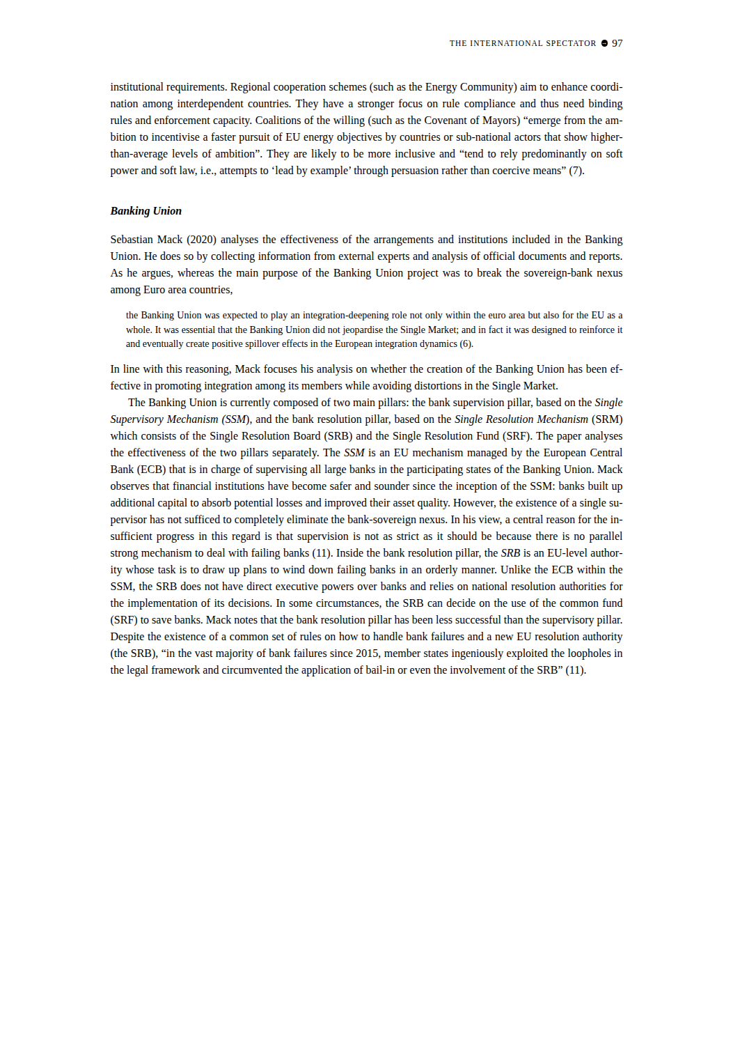The International Spectator → 97
institutional requirements. Regional cooperation schemes (such as the Energy Community) aim to enhance coordination among interdependent countries. They have a stronger focus on rule compliance and thus need binding rules and enforcement capacity. Coalitions of the willing (such as the Covenant of Mayors) “emerge from the ambition to incentivise a faster pursuit of EU energy objectives by countries or sub-national actors that show higher-than-average levels of ambition”. They are likely to be more inclusive and “tend to rely predominantly on soft power and soft law, i.e., attempts to ‘lead by example’ through persuasion rather than coercive means” (7).
Banking Union
Sebastian Mack (2020) analyses the effectiveness of the arrangements and institutions included in the Banking Union. He does so by collecting information from external experts and analysis of official documents and reports. As he argues, whereas the main purpose of the Banking Union project was to break the sovereign-bank nexus among Euro area countries,
the Banking Union was expected to play an integration-deepening role not only within the euro area but also for the EU as a whole. It was essential that the Banking Union did not jeopardise the Single Market; and in fact it was designed to reinforce it and eventually create positive spillover effects in the European integration dynamics (6).
In line with this reasoning, Mack focuses his analysis on whether the creation of the Banking Union has been effective in promoting integration among its members while avoiding distortions in the Single Market.
The Banking Union is currently composed of two main pillars: the bank supervision pillar, based on the Single Supervisory Mechanism (SSM), and the bank resolution pillar, based on the Single Resolution Mechanism (SRM) which consists of the Single Resolution Board (SRB) and the Single Resolution Fund (SRF). The paper analyses the effectiveness of the two pillars separately. The SSM is an EU mechanism managed by the European Central Bank (ECB) that is in charge of supervising all large banks in the participating states of the Banking Union. Mack observes that financial institutions have become safer and sounder since the inception of the SSM: banks built up additional capital to absorb potential losses and improved their asset quality. However, the existence of a single supervisor has not sufficed to completely eliminate the bank-sovereign nexus. In his view, a central reason for the insufficient progress in this regard is that supervision is not as strict as it should be because there is no parallel strong mechanism to deal with failing banks (11). Inside the bank resolution pillar, the SRB is an EU-level authority whose task is to draw up plans to wind down failing banks in an orderly manner. Unlike the ECB within the SSM, the SRB does not have direct executive powers over banks and relies on national resolution authorities for the implementation of its decisions. In some circumstances, the SRB can decide on the use of the common fund (SRF) to save banks. Mack notes that the bank resolution pillar has been less successful than the supervisory pillar. Despite the existence of a common set of rules on how to handle bank failures and a new EU resolution authority (the SRB), “in the vast majority of bank failures since 2015, member states ingeniously exploited the loopholes in the legal framework and circumvented the application of bail-in or even the involvement of the SRB” (11).